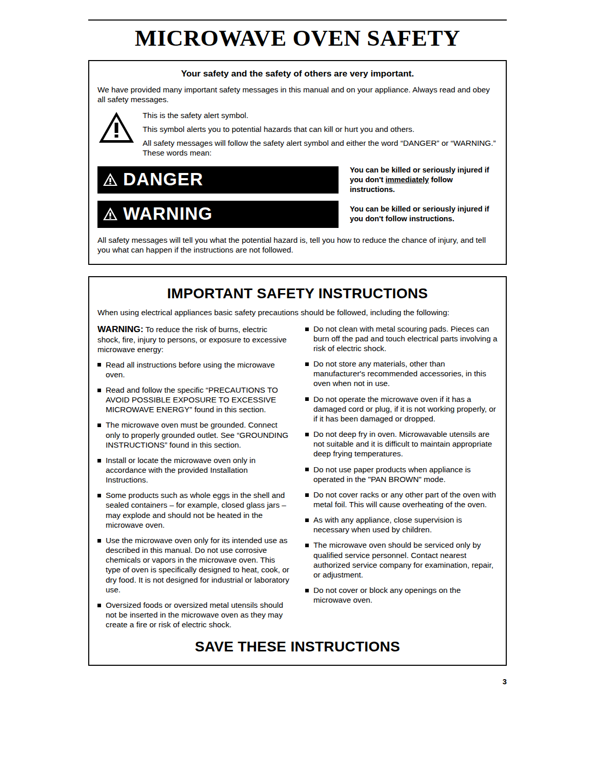MICROWAVE OVEN SAFETY
Your safety and the safety of others are very important.
We have provided many important safety messages in this manual and on your appliance. Always read and obey all safety messages.
This is the safety alert symbol.
This symbol alerts you to potential hazards that can kill or hurt you and others.
All safety messages will follow the safety alert symbol and either the word “DANGER” or “WARNING.” These words mean:
DANGER
You can be killed or seriously injured if you don't immediately follow instructions.
WARNING
You can be killed or seriously injured if you don't follow instructions.
All safety messages will tell you what the potential hazard is, tell you how to reduce the chance of injury, and tell you what can happen if the instructions are not followed.
IMPORTANT SAFETY INSTRUCTIONS
When using electrical appliances basic safety precautions should be followed, including the following:
WARNING: To reduce the risk of burns, electric shock, fire, injury to persons, or exposure to excessive microwave energy:
Read all instructions before using the microwave oven.
Read and follow the specific “PRECAUTIONS TO AVOID POSSIBLE EXPOSURE TO EXCESSIVE MICROWAVE ENERGY” found in this section.
The microwave oven must be grounded. Connect only to properly grounded outlet. See “GROUNDING INSTRUCTIONS” found in this section.
Install or locate the microwave oven only in accordance with the provided Installation Instructions.
Some products such as whole eggs in the shell and sealed containers – for example, closed glass jars – may explode and should not be heated in the microwave oven.
Use the microwave oven only for its intended use as described in this manual. Do not use corrosive chemicals or vapors in the microwave oven. This type of oven is specifically designed to heat, cook, or dry food. It is not designed for industrial or laboratory use.
Oversized foods or oversized metal utensils should not be inserted in the microwave oven as they may create a fire or risk of electric shock.
Do not clean with metal scouring pads. Pieces can burn off the pad and touch electrical parts involving a risk of electric shock.
Do not store any materials, other than manufacturer's recommended accessories, in this oven when not in use.
Do not operate the microwave oven if it has a damaged cord or plug, if it is not working properly, or if it has been damaged or dropped.
Do not deep fry in oven. Microwavable utensils are not suitable and it is difficult to maintain appropriate deep frying temperatures.
Do not use paper products when appliance is operated in the "PAN BROWN" mode.
Do not cover racks or any other part of the oven with metal foil. This will cause overheating of the oven.
As with any appliance, close supervision is necessary when used by children.
The microwave oven should be serviced only by qualified service personnel. Contact nearest authorized service company for examination, repair, or adjustment.
Do not cover or block any openings on the microwave oven.
SAVE THESE INSTRUCTIONS
3